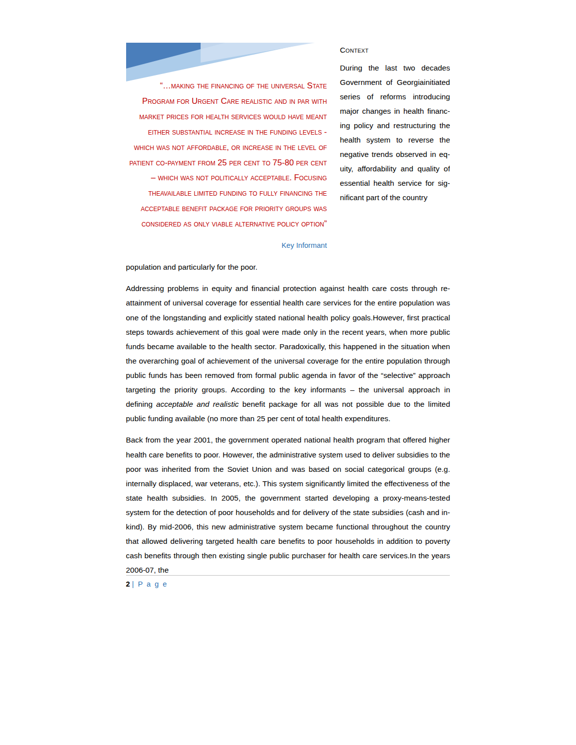“…making the financing of the universal State Program for Urgent Care realistic and in par with market prices for health services would have meant either substantial increase in the funding levels - which was not affordable, or increase in the level of patient co-payment from 25 per cent to 75-80 per cent – which was not politically acceptable. Focusing theavailable limited funding to fully financing the acceptable benefit package for priority groups was considered as only viable alternative policy option”
Key Informant
Context
During the last two decades Government of Georgiainitiated series of reforms introducing major changes in health financing policy and restructuring the health system to reverse the negative trends observed in equity, affordability and quality of essential health service for significant part of the country
population and particularly for the poor.
Addressing problems in equity and financial protection against health care costs through re-attainment of universal coverage for essential health care services for the entire population was one of the longstanding and explicitly stated national health policy goals.However, first practical steps towards achievement of this goal were made only in the recent years, when more public funds became available to the health sector. Paradoxically, this happened in the situation when the overarching goal of achievement of the universal coverage for the entire population through public funds has been removed from formal public agenda in favor of the “selective” approach targeting the priority groups. According to the key informants – the universal approach in defining acceptable and realistic benefit package for all was not possible due to the limited public funding available (no more than 25 per cent of total health expenditures.
Back from the year 2001, the government operated national health program that offered higher health care benefits to poor. However, the administrative system used to deliver subsidies to the poor was inherited from the Soviet Union and was based on social categorical groups (e.g. internally displaced, war veterans, etc.). This system significantly limited the effectiveness of the state health subsidies. In 2005, the government started developing a proxy-means-tested system for the detection of poor households and for delivery of the state subsidies (cash and in-kind). By mid-2006, this new administrative system became functional throughout the country that allowed delivering targeted health care benefits to poor households in addition to poverty cash benefits through then existing single public purchaser for health care services.In the years 2006-07, the
2 | P a g e